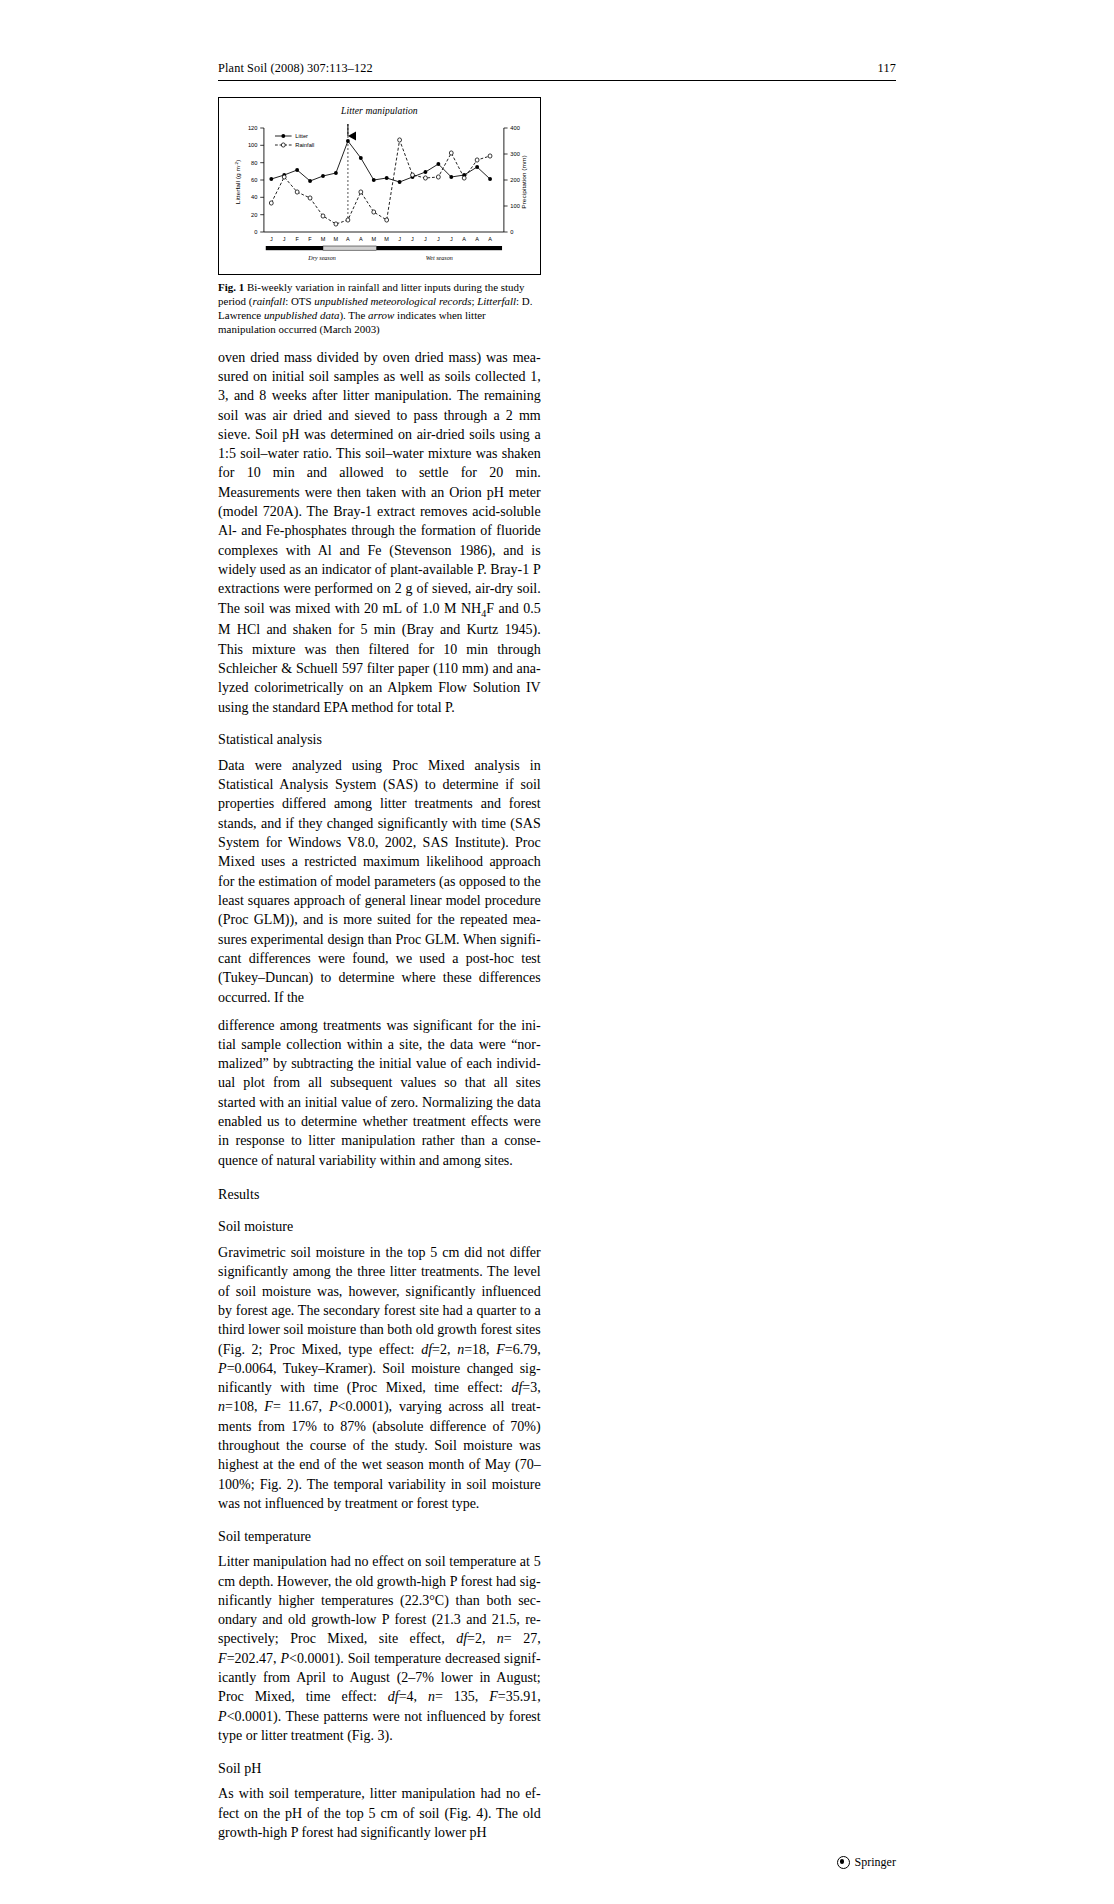Plant Soil (2008) 307:113–122
117
Litter manipulation
0 20 40 60 80 100 120 0 100 200 300 400 Litterfall (g m-2) Precipitation (mm) Litter Rainfall JJF FMM AAM MJJ JJJ AAA Dry season Wet season
Fig. 1 Bi-weekly variation in rainfall and litter inputs during the study period (rainfall: OTS unpublished meteorological records; Litterfall: D. Lawrence unpublished data). The arrow indicates when litter manipulation occurred (March 2003)
oven dried mass divided by oven dried mass) was measured on initial soil samples as well as soils collected 1, 3, and 8 weeks after litter manipulation. The remaining soil was air dried and sieved to pass through a 2 mm sieve. Soil pH was determined on air-dried soils using a 1:5 soil–water ratio. This soil–water mixture was shaken for 10 min and allowed to settle for 20 min. Measurements were then taken with an Orion pH meter (model 720A). The Bray-1 extract removes acid-soluble Al- and Fe-phosphates through the formation of fluoride complexes with Al and Fe (Stevenson 1986), and is widely used as an indicator of plant-available P. Bray-1 P extractions were performed on 2 g of sieved, air-dry soil. The soil was mixed with 20 mL of 1.0 M NH4F and 0.5 M HCl and shaken for 5 min (Bray and Kurtz 1945). This mixture was then filtered for 10 min through Schleicher & Schuell 597 filter paper (110 mm) and analyzed colorimetrically on an Alpkem Flow Solution IV using the standard EPA method for total P.
Statistical analysis
Data were analyzed using Proc Mixed analysis in Statistical Analysis System (SAS) to determine if soil properties differed among litter treatments and forest stands, and if they changed significantly with time (SAS System for Windows V8.0, 2002, SAS Institute). Proc Mixed uses a restricted maximum likelihood approach for the estimation of model parameters (as opposed to the least squares approach of general linear model procedure (Proc GLM)), and is more suited for the repeated measures experimental design than Proc GLM. When significant differences were found, we used a post-hoc test (Tukey–Duncan) to determine where these differences occurred. If the
difference among treatments was significant for the initial sample collection within a site, the data were “normalized” by subtracting the initial value of each individual plot from all subsequent values so that all sites started with an initial value of zero. Normalizing the data enabled us to determine whether treatment effects were in response to litter manipulation rather than a consequence of natural variability within and among sites.
Results
Soil moisture
Gravimetric soil moisture in the top 5 cm did not differ significantly among the three litter treatments. The level of soil moisture was, however, significantly influenced by forest age. The secondary forest site had a quarter to a third lower soil moisture than both old growth forest sites (Fig. 2; Proc Mixed, type effect: df=2, n=18, F=6.79, P=0.0064, Tukey–Kramer). Soil moisture changed significantly with time (Proc Mixed, time effect: df=3, n=108, F= 11.67, P<0.0001), varying across all treatments from 17% to 87% (absolute difference of 70%) throughout the course of the study. Soil moisture was highest at the end of the wet season month of May (70–100%; Fig. 2). The temporal variability in soil moisture was not influenced by treatment or forest type.
Soil temperature
Litter manipulation had no effect on soil temperature at 5 cm depth. However, the old growth-high P forest had significantly higher temperatures (22.3°C) than both secondary and old growth-low P forest (21.3 and 21.5, respectively; Proc Mixed, site effect, df=2, n= 27, F=202.47, P<0.0001). Soil temperature decreased significantly from April to August (2–7% lower in August; Proc Mixed, time effect: df=4, n= 135, F=35.91, P<0.0001). These patterns were not influenced by forest type or litter treatment (Fig. 3).
Soil pH
As with soil temperature, litter manipulation had no effect on the pH of the top 5 cm of soil (Fig. 4). The old growth-high P forest had significantly lower pH
Springer